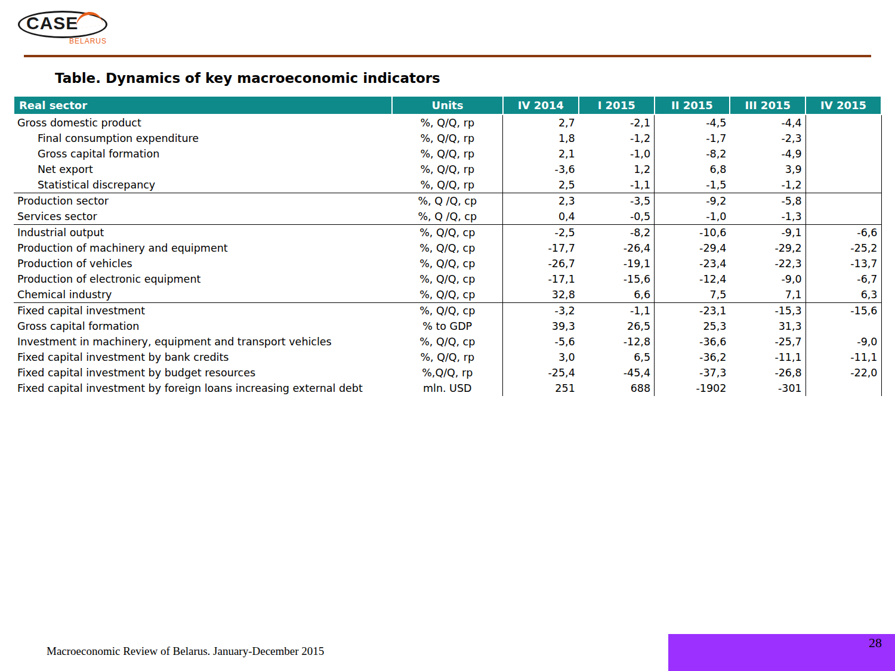CASE
BELARUS
Table. Dynamics of key macroeconomic indicators
| Real sector | Units | IV 2014 | I 2015 | II 2015 | III 2015 | IV 2015 |
| --- | --- | --- | --- | --- | --- | --- |
| Gross domestic product | %, Q/Q, rp | 2,7 | -2,1 | -4,5 | -4,4 | |
| Final consumption expenditure | %, Q/Q, rp | 1,8 | -1,2 | -1,7 | -2,3 | |
| Gross capital formation | %, Q/Q, rp | 2,1 | -1,0 | -8,2 | -4,9 | |
| Net export | %, Q/Q, rp | -3,6 | 1,2 | 6,8 | 3,9 | |
| Statistical discrepancy | %, Q/Q, rp | 2,5 | -1,1 | -1,5 | -1,2 | |
| Production sector | %, Q /Q, cp | 2,3 | -3,5 | -9,2 | -5,8 | |
| Services sector | %, Q /Q, cp | 0,4 | -0,5 | -1,0 | -1,3 | |
| Industrial output | %, Q/Q, cp | -2,5 | -8,2 | -10,6 | -9,1 | -6,6 |
| Production of machinery and equipment | %, Q/Q, cp | -17,7 | -26,4 | -29,4 | -29,2 | -25,2 |
| Production of vehicles | %, Q/Q, cp | -26,7 | -19,1 | -23,4 | -22,3 | -13,7 |
| Production of electronic equipment | %, Q/Q, cp | -17,1 | -15,6 | -12,4 | -9,0 | -6,7 |
| Chemical industry | %, Q/Q, cp | 32,8 | 6,6 | 7,5 | 7,1 | 6,3 |
| Fixed capital investment | %, Q/Q, cp | -3,2 | -1,1 | -23,1 | -15,3 | -15,6 |
| Gross capital formation | % to GDP | 39,3 | 26,5 | 25,3 | 31,3 | |
| Investment in machinery, equipment and transport vehicles | %, Q/Q, cp | -5,6 | -12,8 | -36,6 | -25,7 | -9,0 |
| Fixed capital investment by bank credits | %, Q/Q, rp | 3,0 | 6,5 | -36,2 | -11,1 | -11,1 |
| Fixed capital investment by budget resources | %,Q/Q, rp | -25,4 | -45,4 | -37,3 | -26,8 | -22,0 |
| Fixed capital investment by foreign loans increasing external debt | mln. USD | 251 | 688 | -1902 | -301 | |
Macroeconomic Review of Belarus. January-December 2015
28